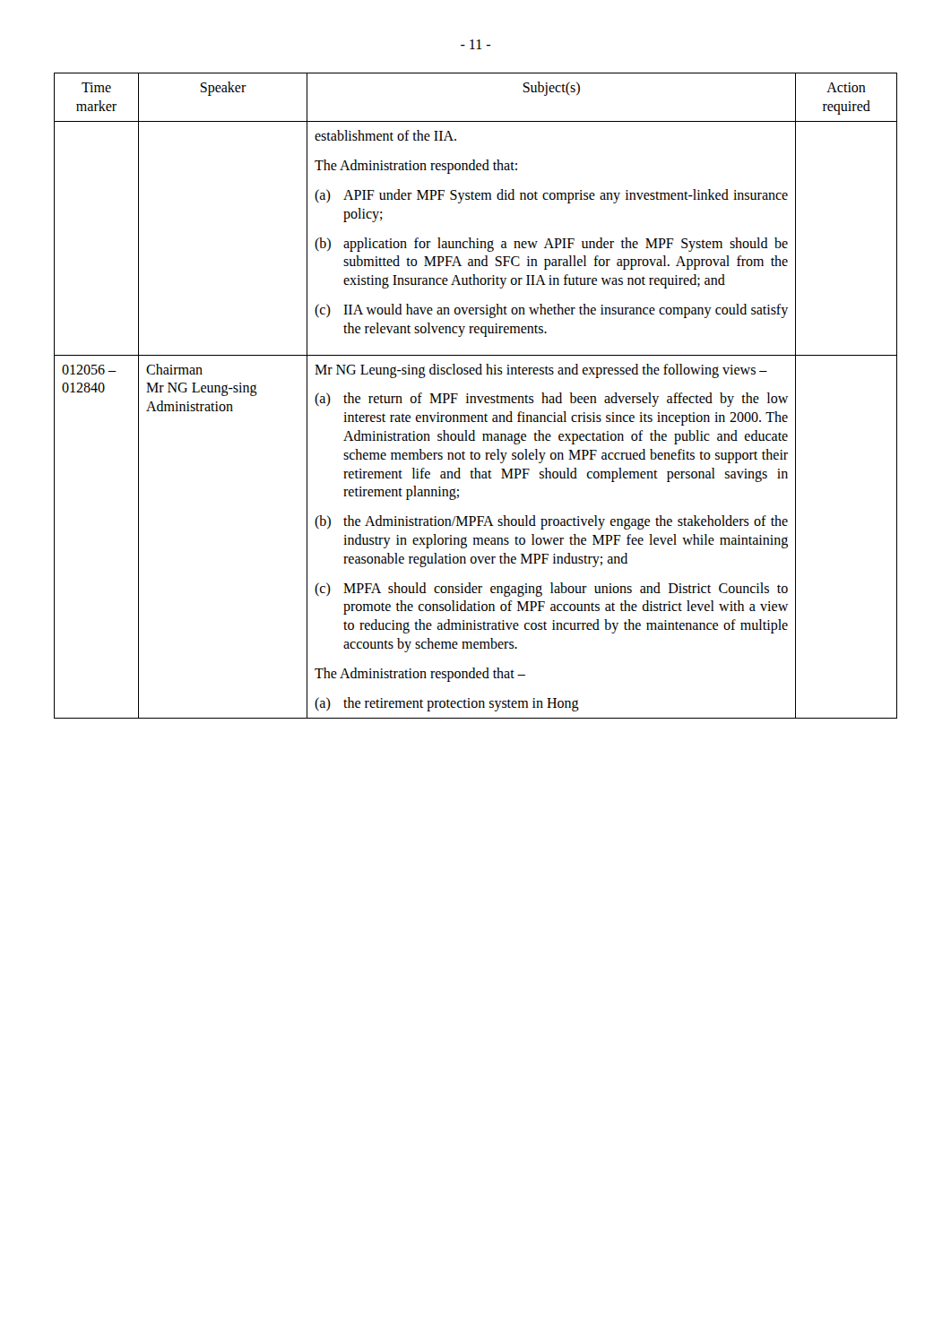- 11 -
| Time marker | Speaker | Subject(s) | Action required |
| --- | --- | --- | --- |
| | | establishment of the IIA. The Administration responded that: (a) APIF under MPF System did not comprise any investment-linked insurance policy; (b) application for launching a new APIF under the MPF System should be submitted to MPFA and SFC in parallel for approval. Approval from the existing Insurance Authority or IIA in future was not required; and (c) IIA would have an oversight on whether the insurance company could satisfy the relevant solvency requirements. | |
| 012056 – 012840 | Chairman Mr NG Leung-sing Administration | Mr NG Leung-sing disclosed his interests and expressed the following views – (a) the return of MPF investments had been adversely affected by the low interest rate environment and financial crisis since its inception in 2000. The Administration should manage the expectation of the public and educate scheme members not to rely solely on MPF accrued benefits to support their retirement life and that MPF should complement personal savings in retirement planning; (b) the Administration/MPFA should proactively engage the stakeholders of the industry in exploring means to lower the MPF fee level while maintaining reasonable regulation over the MPF industry; and (c) MPFA should consider engaging labour unions and District Councils to promote the consolidation of MPF accounts at the district level with a view to reducing the administrative cost incurred by the maintenance of multiple accounts by scheme members. The Administration responded that – (a) the retirement protection system in Hong | |